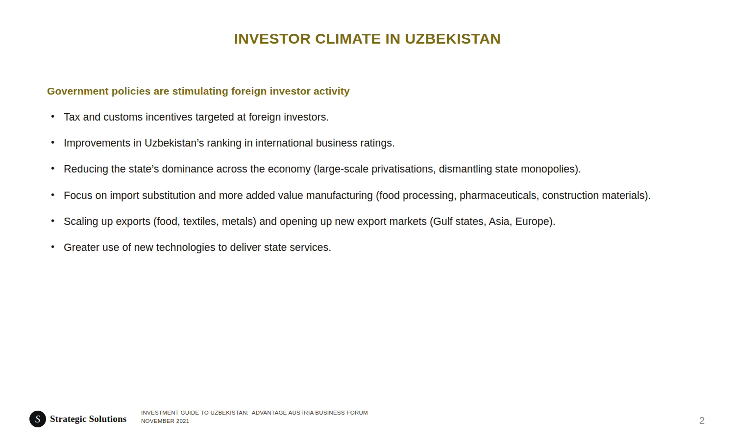INVESTOR CLIMATE IN UZBEKISTAN
Government policies are stimulating foreign investor activity
Tax and customs incentives targeted at foreign investors.
Improvements in Uzbekistan’s ranking in international business ratings.
Reducing the state’s dominance across the economy (large-scale privatisations, dismantling state monopolies).
Focus on import substitution and more added value manufacturing (food processing, pharmaceuticals, construction materials).
Scaling up exports (food, textiles, metals) and opening up new export markets (Gulf states, Asia, Europe).
Greater use of new technologies to deliver state services.
S
Strategic Solutions
INVESTMENT GUIDE TO UZBEKISTAN: ADVANTAGE AUSTRIA BUSINESS FORUM
NOVEMBER 2021
2